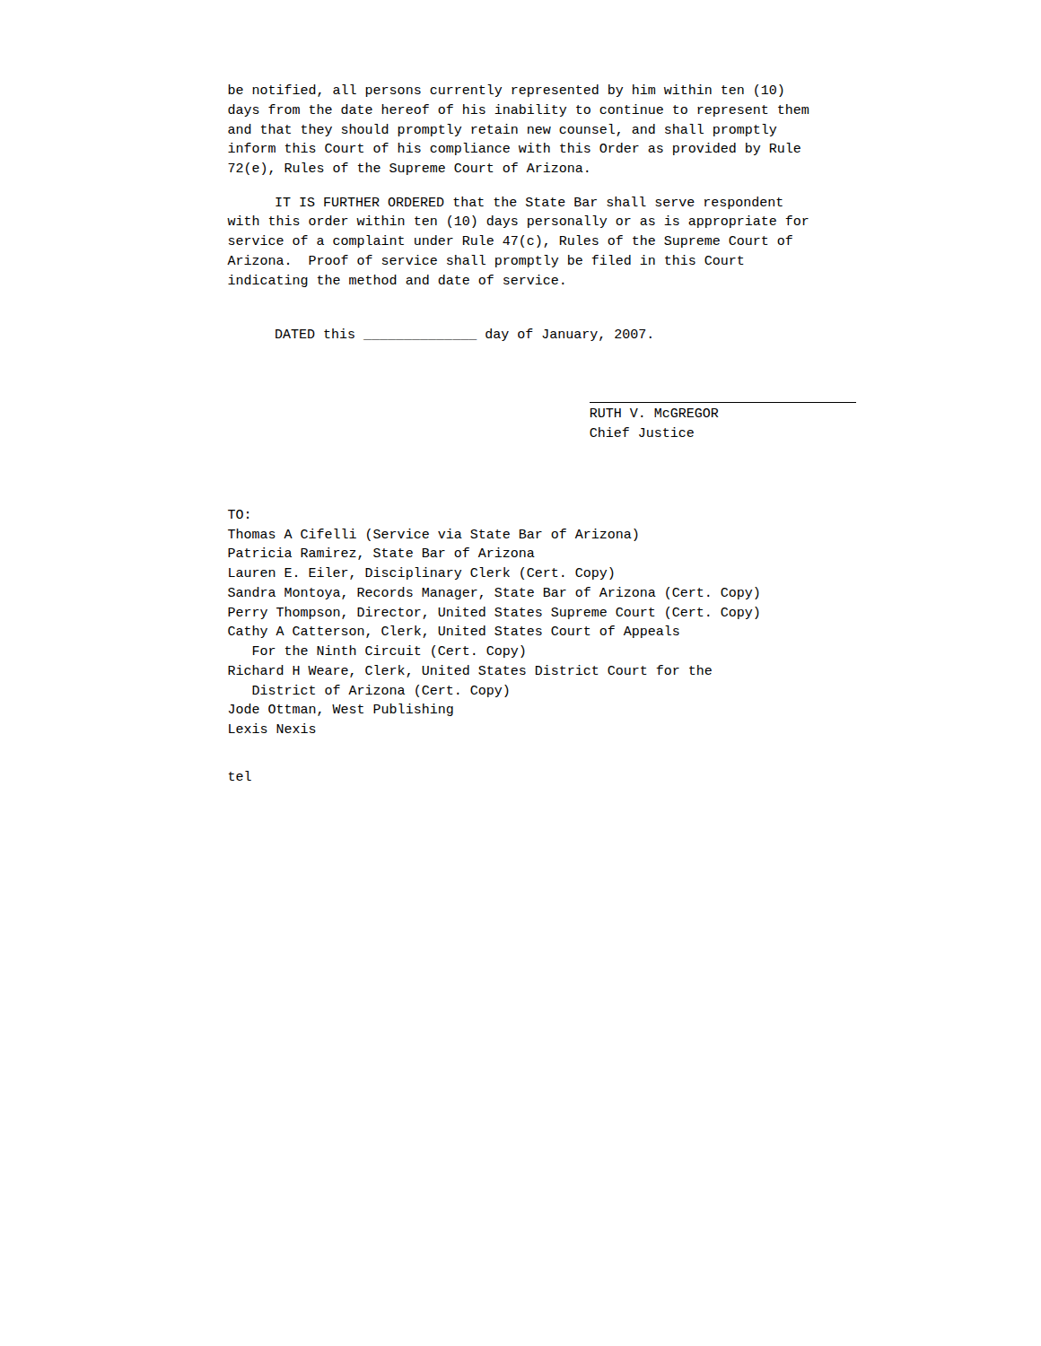be notified, all persons currently represented by him within ten (10) days from the date hereof of his inability to continue to represent them and that they should promptly retain new counsel, and shall promptly inform this Court of his compliance with this Order as provided by Rule 72(e), Rules of the Supreme Court of Arizona.
IT IS FURTHER ORDERED that the State Bar shall serve respondent with this order within ten (10) days personally or as is appropriate for service of a complaint under Rule 47(c), Rules of the Supreme Court of Arizona. Proof of service shall promptly be filed in this Court indicating the method and date of service.
DATED this ______________ day of January, 2007.
RUTH V. McGREGOR
Chief Justice
TO: Thomas A Cifelli (Service via State Bar of Arizona) Patricia Ramirez, State Bar of Arizona Lauren E. Eiler, Disciplinary Clerk (Cert. Copy) Sandra Montoya, Records Manager, State Bar of Arizona (Cert. Copy) Perry Thompson, Director, United States Supreme Court (Cert. Copy) Cathy A Catterson, Clerk, United States Court of Appeals For the Ninth Circuit (Cert. Copy) Richard H Weare, Clerk, United States District Court for the District of Arizona (Cert. Copy) Jode Ottman, West Publishing Lexis Nexis
tel